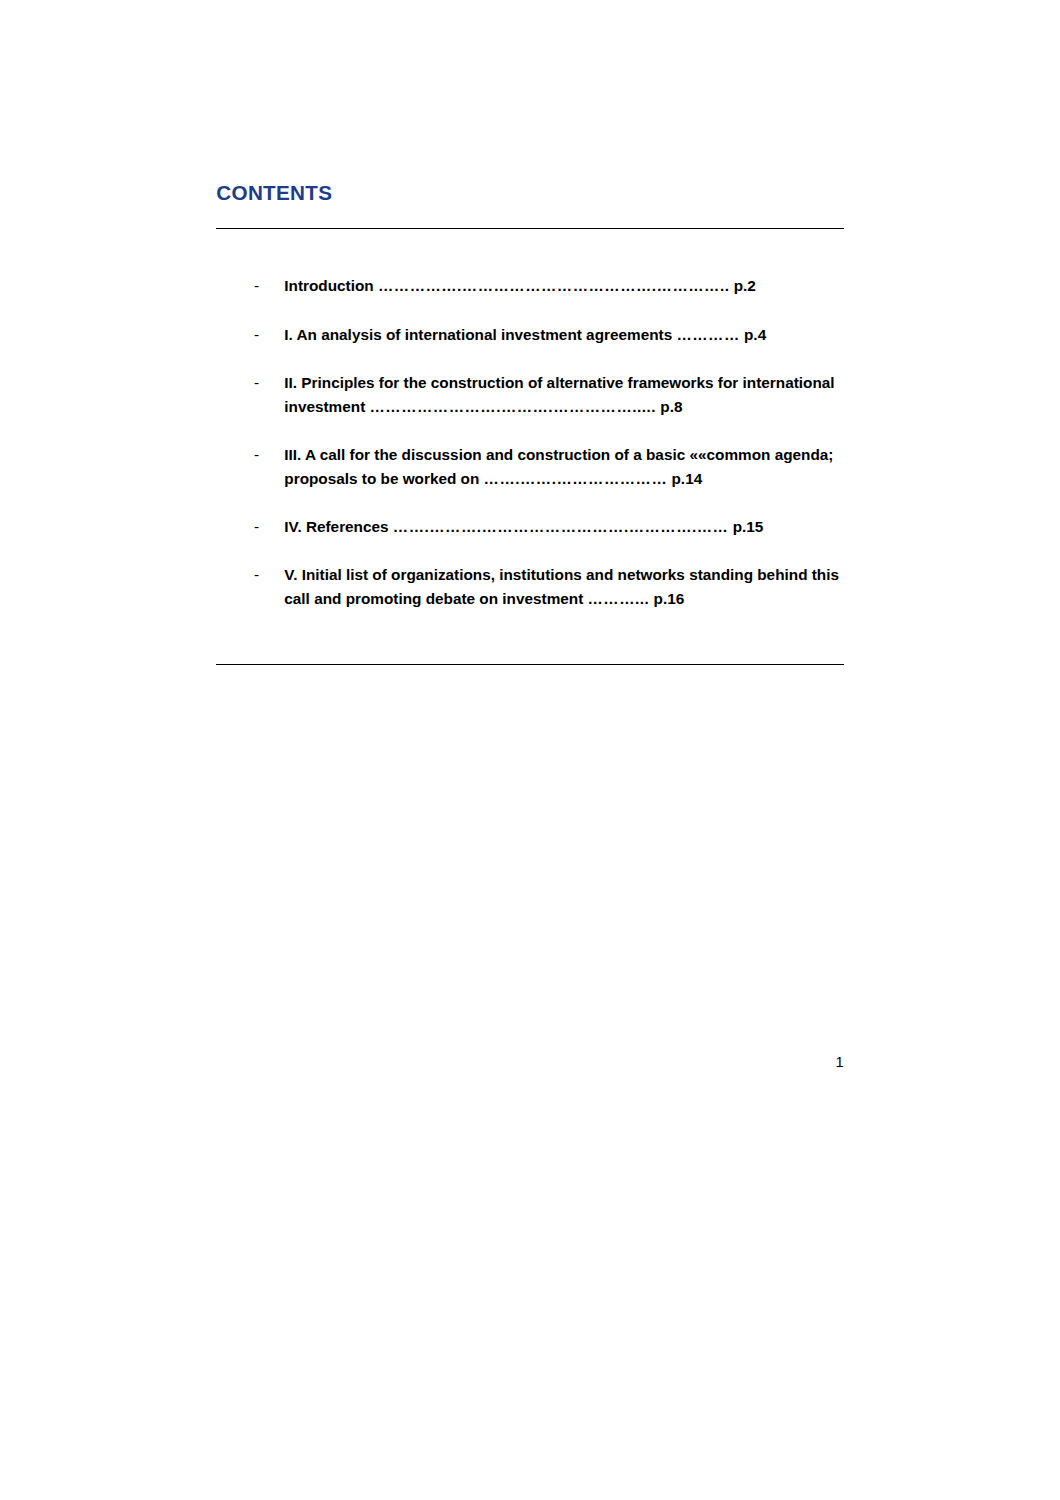CONTENTS
Introduction …………….……………………………….………….. p.2
I. An analysis of international investment agreements ………… p.4
II. Principles for the construction of alternative frameworks for international investment …………………….……….……………..... p.8
III. A call for the discussion and construction of a basic ««common agenda; proposals to be worked on …….…….………………… p.14
IV. References …….……….……………………….………….…… p.15
V. Initial list of organizations, institutions and networks standing behind this call and promoting debate on investment ………... p.16
1